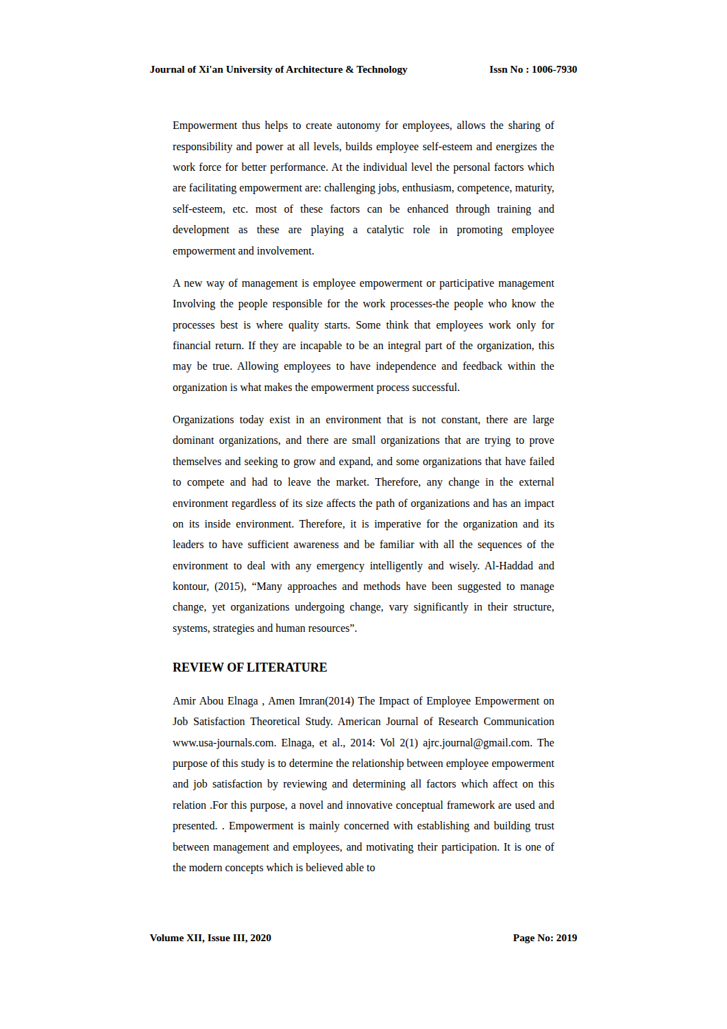Journal of Xi'an University of Architecture & Technology
Issn No : 1006-7930
Empowerment thus helps to create autonomy for employees, allows the sharing of responsibility and power at all levels, builds employee self-esteem and energizes the work force for better performance. At the individual level the personal factors which are facilitating empowerment are: challenging jobs, enthusiasm, competence, maturity, self-esteem, etc. most of these factors can be enhanced through training and development as these are playing a catalytic role in promoting employee empowerment and involvement.
A new way of management is employee empowerment or participative management Involving the people responsible for the work processes-the people who know the processes best is where quality starts. Some think that employees work only for financial return. If they are incapable to be an integral part of the organization, this may be true. Allowing employees to have independence and feedback within the organization is what makes the empowerment process successful.
Organizations today exist in an environment that is not constant, there are large dominant organizations, and there are small organizations that are trying to prove themselves and seeking to grow and expand, and some organizations that have failed to compete and had to leave the market. Therefore, any change in the external environment regardless of its size affects the path of organizations and has an impact on its inside environment. Therefore, it is imperative for the organization and its leaders to have sufficient awareness and be familiar with all the sequences of the environment to deal with any emergency intelligently and wisely. Al-Haddad and kontour, (2015), “Many approaches and methods have been suggested to manage change, yet organizations undergoing change, vary significantly in their structure, systems, strategies and human resources”.
REVIEW OF LITERATURE
Amir Abou Elnaga , Amen Imran(2014) The Impact of Employee Empowerment on Job Satisfaction Theoretical Study. American Journal of Research Communication www.usa-journals.com. Elnaga, et al., 2014: Vol 2(1) ajrc.journal@gmail.com. The purpose of this study is to determine the relationship between employee empowerment and job satisfaction by reviewing and determining all factors which affect on this relation .For this purpose, a novel and innovative conceptual framework are used and presented. . Empowerment is mainly concerned with establishing and building trust between management and employees, and motivating their participation. It is one of the modern concepts which is believed able to
Volume XII, Issue III, 2020
Page No: 2019